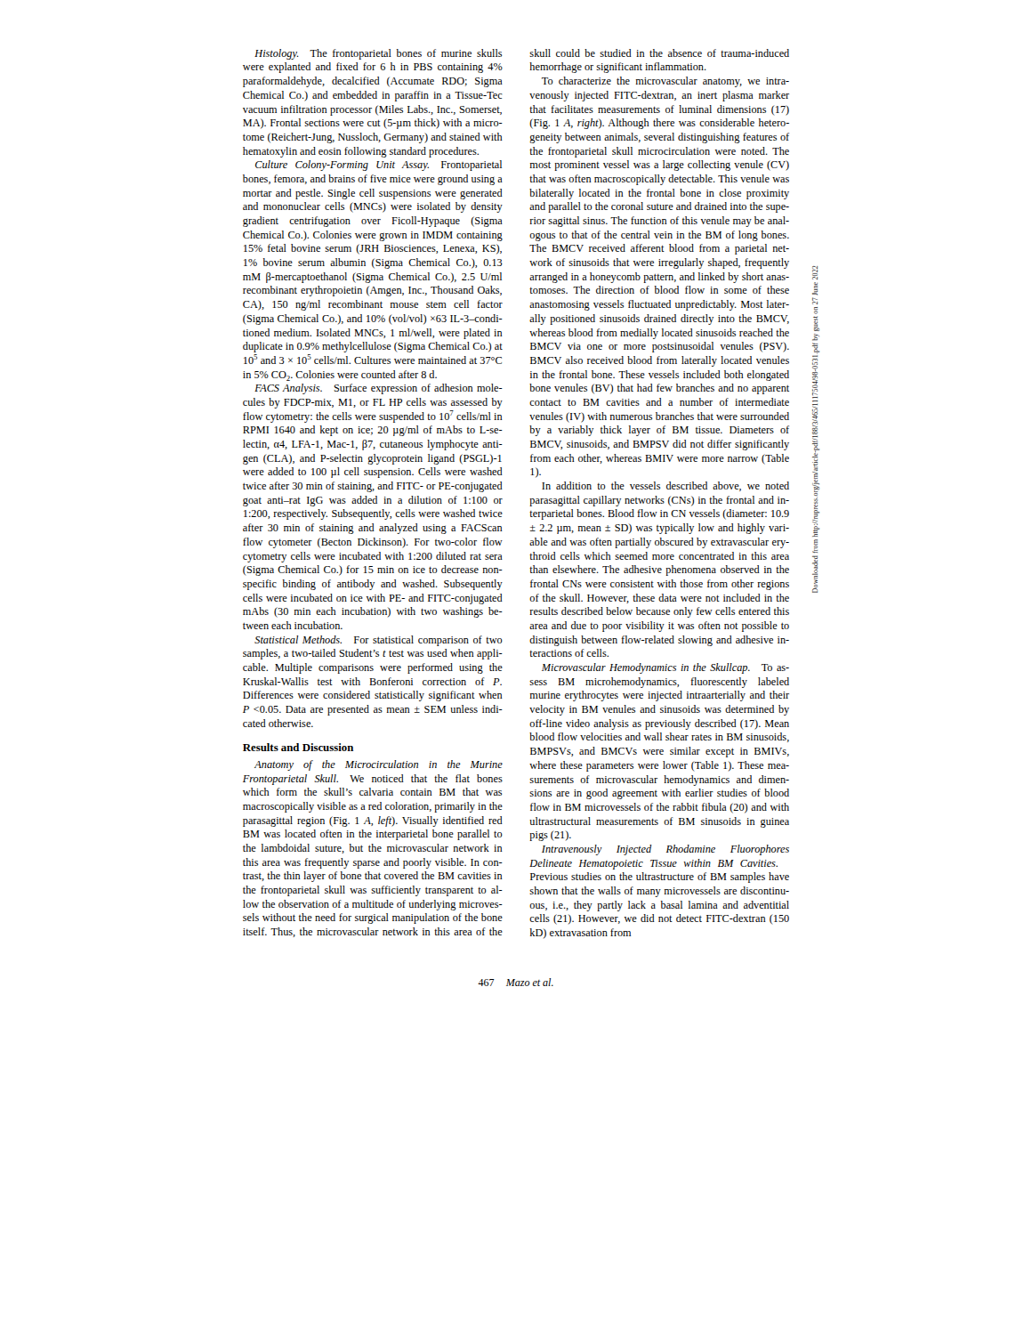Downloaded from http://rupress.org/jem/article-pdf/188/3/465/1117504/98-0531.pdf by guest on 27 June 2022
Histology. The frontoparietal bones of murine skulls were explanted and fixed for 6 h in PBS containing 4% paraformaldehyde, decalcified (Accumate RDO; Sigma Chemical Co.) and embedded in paraffin in a Tissue-Tec vacuum infiltration processor (Miles Labs., Inc., Somerset, MA). Frontal sections were cut (5-µm thick) with a microtome (Reichert-Jung, Nussloch, Germany) and stained with hematoxylin and eosin following standard procedures.
Culture Colony-Forming Unit Assay. Frontoparietal bones, femora, and brains of five mice were ground using a mortar and pestle. Single cell suspensions were generated and mononuclear cells (MNCs) were isolated by density gradient centrifugation over Ficoll-Hypaque (Sigma Chemical Co.). Colonies were grown in IMDM containing 15% fetal bovine serum (JRH Biosciences, Lenexa, KS), 1% bovine serum albumin (Sigma Chemical Co.), 0.13 mM β-mercaptoethanol (Sigma Chemical Co.), 2.5 U/ml recombinant erythropoietin (Amgen, Inc., Thousand Oaks, CA), 150 ng/ml recombinant mouse stem cell factor (Sigma Chemical Co.), and 10% (vol/vol) ×63 IL-3–conditioned medium. Isolated MNCs, 1 ml/well, were plated in duplicate in 0.9% methylcellulose (Sigma Chemical Co.) at 105 and 3 × 105 cells/ml. Cultures were maintained at 37°C in 5% CO2. Colonies were counted after 8 d.
FACS Analysis. Surface expression of adhesion molecules by FDCP-mix, M1, or FL HP cells was assessed by flow cytometry: the cells were suspended to 107 cells/ml in RPMI 1640 and kept on ice; 20 µg/ml of mAbs to L-selectin, α4, LFA-1, Mac-1, β7, cutaneous lymphocyte antigen (CLA), and P-selectin glycoprotein ligand (PSGL)-1 were added to 100 µl cell suspension. Cells were washed twice after 30 min of staining, and FITC- or PE-conjugated goat anti–rat IgG was added in a dilution of 1:100 or 1:200, respectively. Subsequently, cells were washed twice after 30 min of staining and analyzed using a FACScan flow cytometer (Becton Dickinson). For two-color flow cytometry cells were incubated with 1:200 diluted rat sera (Sigma Chemical Co.) for 15 min on ice to decrease nonspecific binding of antibody and washed. Subsequently cells were incubated on ice with PE- and FITC-conjugated mAbs (30 min each incubation) with two washings between each incubation.
Statistical Methods. For statistical comparison of two samples, a two-tailed Student’s t test was used when applicable. Multiple comparisons were performed using the Kruskal-Wallis test with Bonferoni correction of P. Differences were considered statistically significant when P <0.05. Data are presented as mean ± SEM unless indicated otherwise.
Results and Discussion
Anatomy of the Microcirculation in the Murine Frontoparietal Skull. We noticed that the flat bones which form the skull’s calvaria contain BM that was macroscopically visible as a red coloration, primarily in the parasagittal region (Fig. 1 A, left). Visually identified red BM was located often in the interparietal bone parallel to the lambdoidal suture, but the microvascular network in this area was frequently sparse and poorly visible. In contrast, the thin layer of bone that covered the BM cavities in the frontoparietal skull was sufficiently transparent to allow the observation of a multitude of underlying microvessels without the need for surgical manipulation of the bone itself. Thus, the microvascular network in this area of the skull could be studied in the absence of trauma-induced hemorrhage or significant inflammation.
To characterize the microvascular anatomy, we intravenously injected FITC-dextran, an inert plasma marker that facilitates measurements of luminal dimensions (17) (Fig. 1 A, right). Although there was considerable heterogeneity between animals, several distinguishing features of the frontoparietal skull microcirculation were noted. The most prominent vessel was a large collecting venule (CV) that was often macroscopically detectable. This venule was bilaterally located in the frontal bone in close proximity and parallel to the coronal suture and drained into the superior sagittal sinus. The function of this venule may be analogous to that of the central vein in the BM of long bones. The BMCV received afferent blood from a parietal network of sinusoids that were irregularly shaped, frequently arranged in a honeycomb pattern, and linked by short anastomoses. The direction of blood flow in some of these anastomosing vessels fluctuated unpredictably. Most laterally positioned sinusoids drained directly into the BMCV, whereas blood from medially located sinusoids reached the BMCV via one or more postsinusoidal venules (PSV). BMCV also received blood from laterally located venules in the frontal bone. These vessels included both elongated bone venules (BV) that had few branches and no apparent contact to BM cavities and a number of intermediate venules (IV) with numerous branches that were surrounded by a variably thick layer of BM tissue. Diameters of BMCV, sinusoids, and BMPSV did not differ significantly from each other, whereas BMIV were more narrow (Table 1).
In addition to the vessels described above, we noted parasagittal capillary networks (CNs) in the frontal and interparietal bones. Blood flow in CN vessels (diameter: 10.9 ± 2.2 µm, mean ± SD) was typically low and highly variable and was often partially obscured by extravascular erythroid cells which seemed more concentrated in this area than elsewhere. The adhesive phenomena observed in the frontal CNs were consistent with those from other regions of the skull. However, these data were not included in the results described below because only few cells entered this area and due to poor visibility it was often not possible to distinguish between flow-related slowing and adhesive interactions of cells.
Microvascular Hemodynamics in the Skullcap. To assess BM microhemodynamics, fluorescently labeled murine erythrocytes were injected intraarterially and their velocity in BM venules and sinusoids was determined by off-line video analysis as previously described (17). Mean blood flow velocities and wall shear rates in BM sinusoids, BMPSVs, and BMCVs were similar except in BMIVs, where these parameters were lower (Table 1). These measurements of microvascular hemodynamics and dimensions are in good agreement with earlier studies of blood flow in BM microvessels of the rabbit fibula (20) and with ultrastructural measurements of BM sinusoids in guinea pigs (21).
Intravenously Injected Rhodamine Fluorophores Delineate Hematopoietic Tissue within BM Cavities. Previous studies on the ultrastructure of BM samples have shown that the walls of many microvessels are discontinuous, i.e., they partly lack a basal lamina and adventitial cells (21). However, we did not detect FITC-dextran (150 kD) extravasation from
467 Mazo et al.